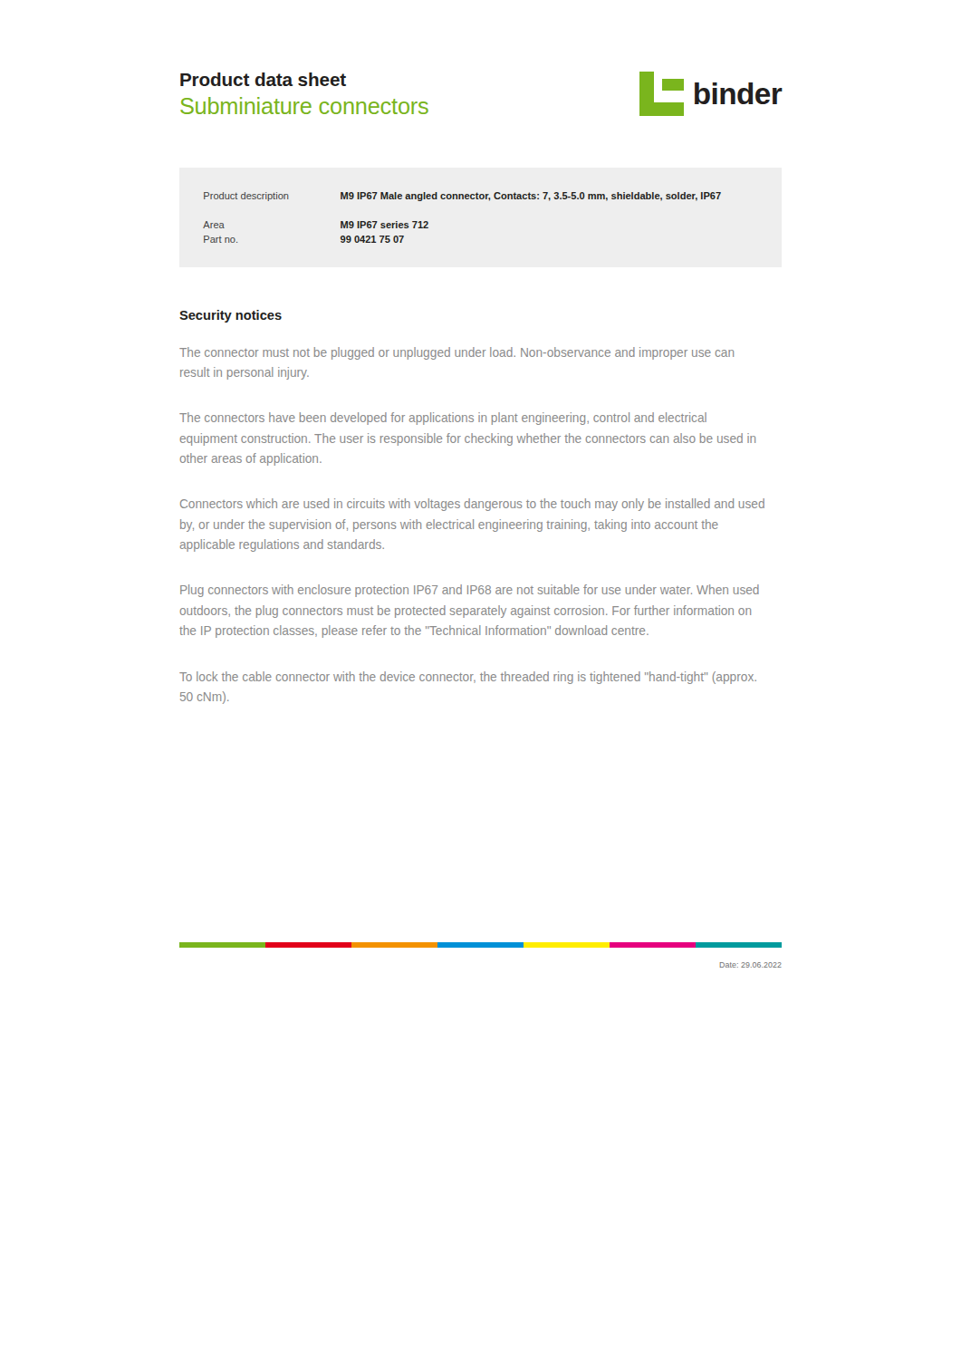Product data sheet
Subminiature connectors
binder
| Product description | M9 IP67 Male angled connector, Contacts: 7, 3.5-5.0 mm, shieldable, solder, IP67 |
| Area | M9 IP67 series 712 |
| Part no. | 99 0421 75 07 |
Security notices
The connector must not be plugged or unplugged under load. Non-observance and improper use can result in personal injury.
The connectors have been developed for applications in plant engineering, control and electrical equipment construction. The user is responsible for checking whether the connectors can also be used in other areas of application.
Connectors which are used in circuits with voltages dangerous to the touch may only be installed and used by, or under the supervision of, persons with electrical engineering training, taking into account the applicable regulations and standards.
Plug connectors with enclosure protection IP67 and IP68 are not suitable for use under water. When used outdoors, the plug connectors must be protected separately against corrosion. For further information on the IP protection classes, please refer to the "Technical Information" download centre.
To lock the cable connector with the device connector, the threaded ring is tightened "hand-tight" (approx. 50 cNm).
Date: 29.06.2022